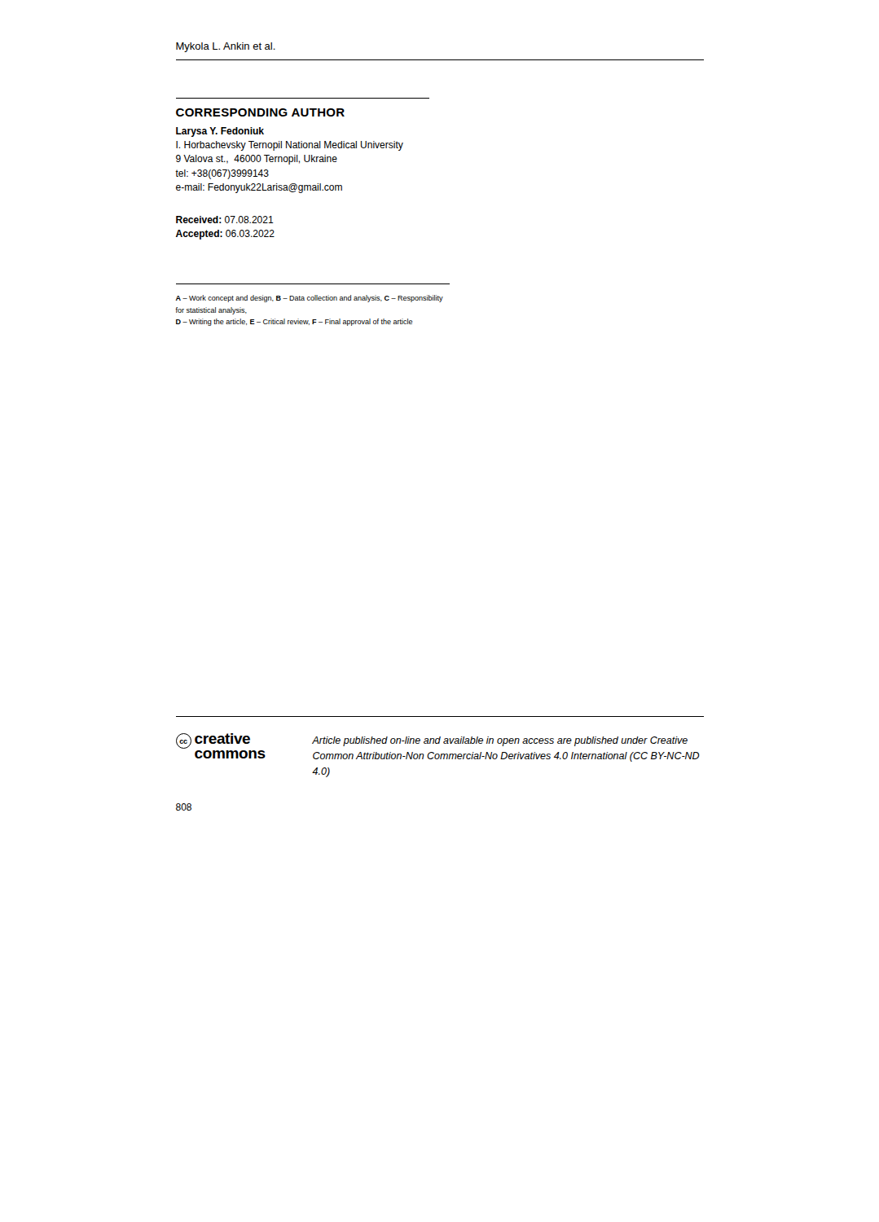Mykola L. Ankin et al.
Corresponding author
Larysa Y. Fedoniuk
I. Horbachevsky Ternopil National Medical University
9 Valova st., 46000 Ternopil, Ukraine
tel: +38(067)3999143
e-mail: Fedonyuk22Larisa@gmail.com
Received: 07.08.2021
Accepted: 06.03.2022
A – Work concept and design, B – Data collection and analysis, C – Responsibility for statistical analysis,
D – Writing the article, E – Critical review, F – Final approval of the article
cc creative commons
Article published on-line and available in open access are published under Creative Common Attribution-Non Commercial-No Derivatives 4.0 International (CC BY-NC-ND 4.0)
808